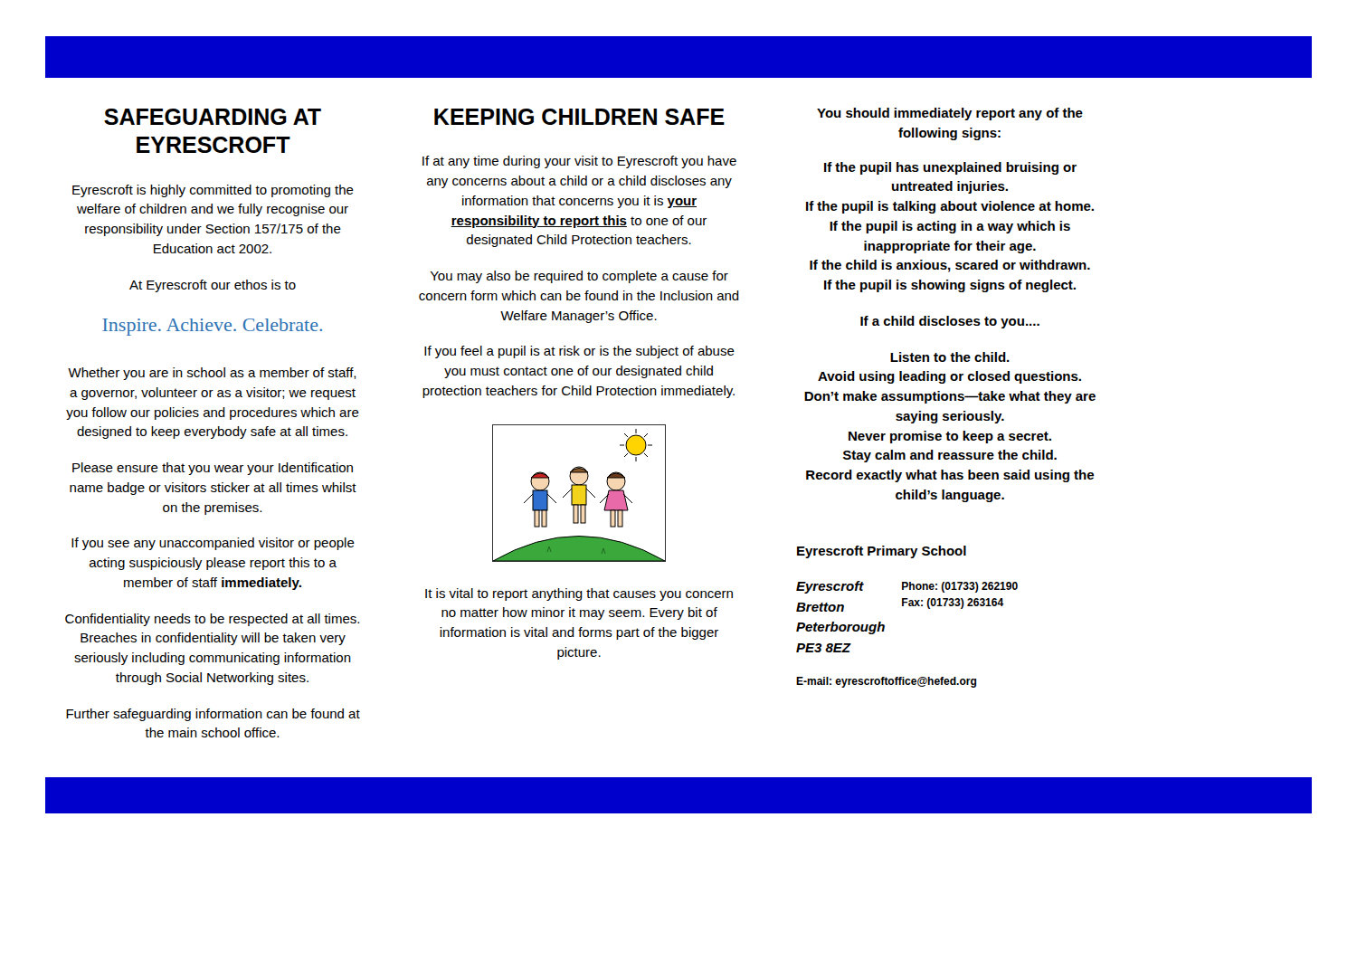SAFEGUARDING AT EYRESCROFT
Eyrescroft is highly committed to promoting the welfare of children and we fully recognise our responsibility under Section 157/175 of the Education act 2002.
At Eyrescroft our ethos is to
Inspire. Achieve. Celebrate.
Whether you are in school as a member of staff, a governor, volunteer or as a visitor; we request you follow our policies and procedures which are designed to keep everybody safe at all times.
Please ensure that you wear your Identification name badge or visitors sticker at all times whilst on the premises.
If you see any unaccompanied visitor or people acting suspiciously please report this to a member of staff immediately.
Confidentiality needs to be respected at all times. Breaches in confidentiality will be taken very seriously including communicating information through Social Networking sites.
Further safeguarding information can be found at the main school office.
KEEPING CHILDREN SAFE
If at any time during your visit to Eyrescroft you have any concerns about a child or a child discloses any information that concerns you it is your responsibility to report this to one of our designated Child Protection teachers.
You may also be required to complete a cause for concern form which can be found in the Inclusion and Welfare Manager’s Office.
If you feel a pupil is at risk or is the subject of abuse you must contact one of our designated child protection teachers for Child Protection immediately.
It is vital to report anything that causes you concern no matter how minor it may seem. Every bit of information is vital and forms part of the bigger picture.
You should immediately report any of the following signs:
If the pupil has unexplained bruising or untreated injuries.
If the pupil is talking about violence at home.
If the pupil is acting in a way which is inappropriate for their age.
If the child is anxious, scared or withdrawn.
If the pupil is showing signs of neglect.
If a child discloses to you....
Listen to the child.
Avoid using leading or closed questions.
Don’t make assumptions—take what they are saying seriously.
Never promise to keep a secret.
Stay calm and reassure the child.
Record exactly what has been said using the child’s language.
Eyrescroft Primary School
Eyrescroft
Bretton
Peterborough
PE3 8EZ
Phone: (01733) 262190
Fax: (01733) 263164
E-mail: eyrescroftoffice@hefed.org